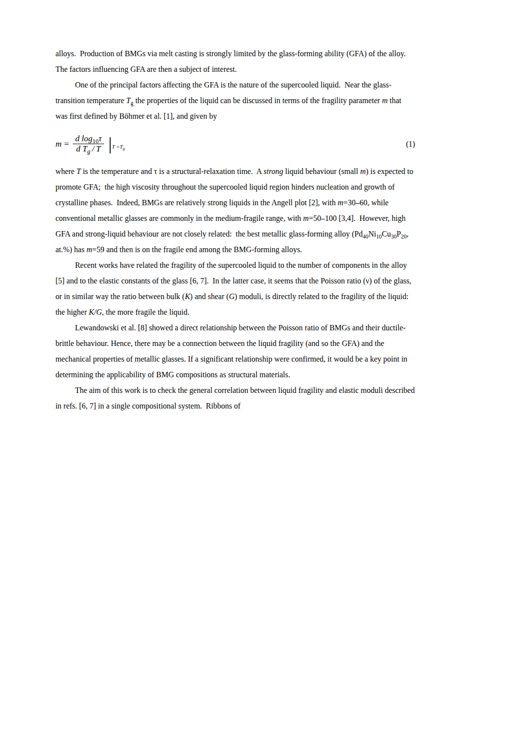alloys. Production of BMGs via melt casting is strongly limited by the glass-forming ability (GFA) of the alloy. The factors influencing GFA are then a subject of interest.
One of the principal factors affecting the GFA is the nature of the supercooled liquid. Near the glass-transition temperature Tg the properties of the liquid can be discussed in terms of the fragility parameter m that was first defined by Böhmer et al. [1], and given by
m = d log10τ d Tg / T | T =Tg (1)
where T is the temperature and τ is a structural-relaxation time. A strong liquid behaviour (small m) is expected to promote GFA; the high viscosity throughout the supercooled liquid region hinders nucleation and growth of crystalline phases. Indeed, BMGs are relatively strong liquids in the Angell plot [2], with m=30–60, while conventional metallic glasses are commonly in the medium-fragile range, with m=50–100 [3,4]. However, high GFA and strong-liquid behaviour are not closely related: the best metallic glass-forming alloy (Pd40Ni10Cu30P20, at.%) has m=59 and then is on the fragile end among the BMG-forming alloys.
Recent works have related the fragility of the supercooled liquid to the number of components in the alloy [5] and to the elastic constants of the glass [6, 7]. In the latter case, it seems that the Poisson ratio (ν) of the glass, or in similar way the ratio between bulk (K) and shear (G) moduli, is directly related to the fragility of the liquid: the higher K/G, the more fragile the liquid.
Lewandowski et al. [8] showed a direct relationship between the Poisson ratio of BMGs and their ductile-brittle behaviour. Hence, there may be a connection between the liquid fragility (and so the GFA) and the mechanical properties of metallic glasses. If a significant relationship were confirmed, it would be a key point in determining the applicability of BMG compositions as structural materials.
The aim of this work is to check the general correlation between liquid fragility and elastic moduli described in refs. [6, 7] in a single compositional system. Ribbons of